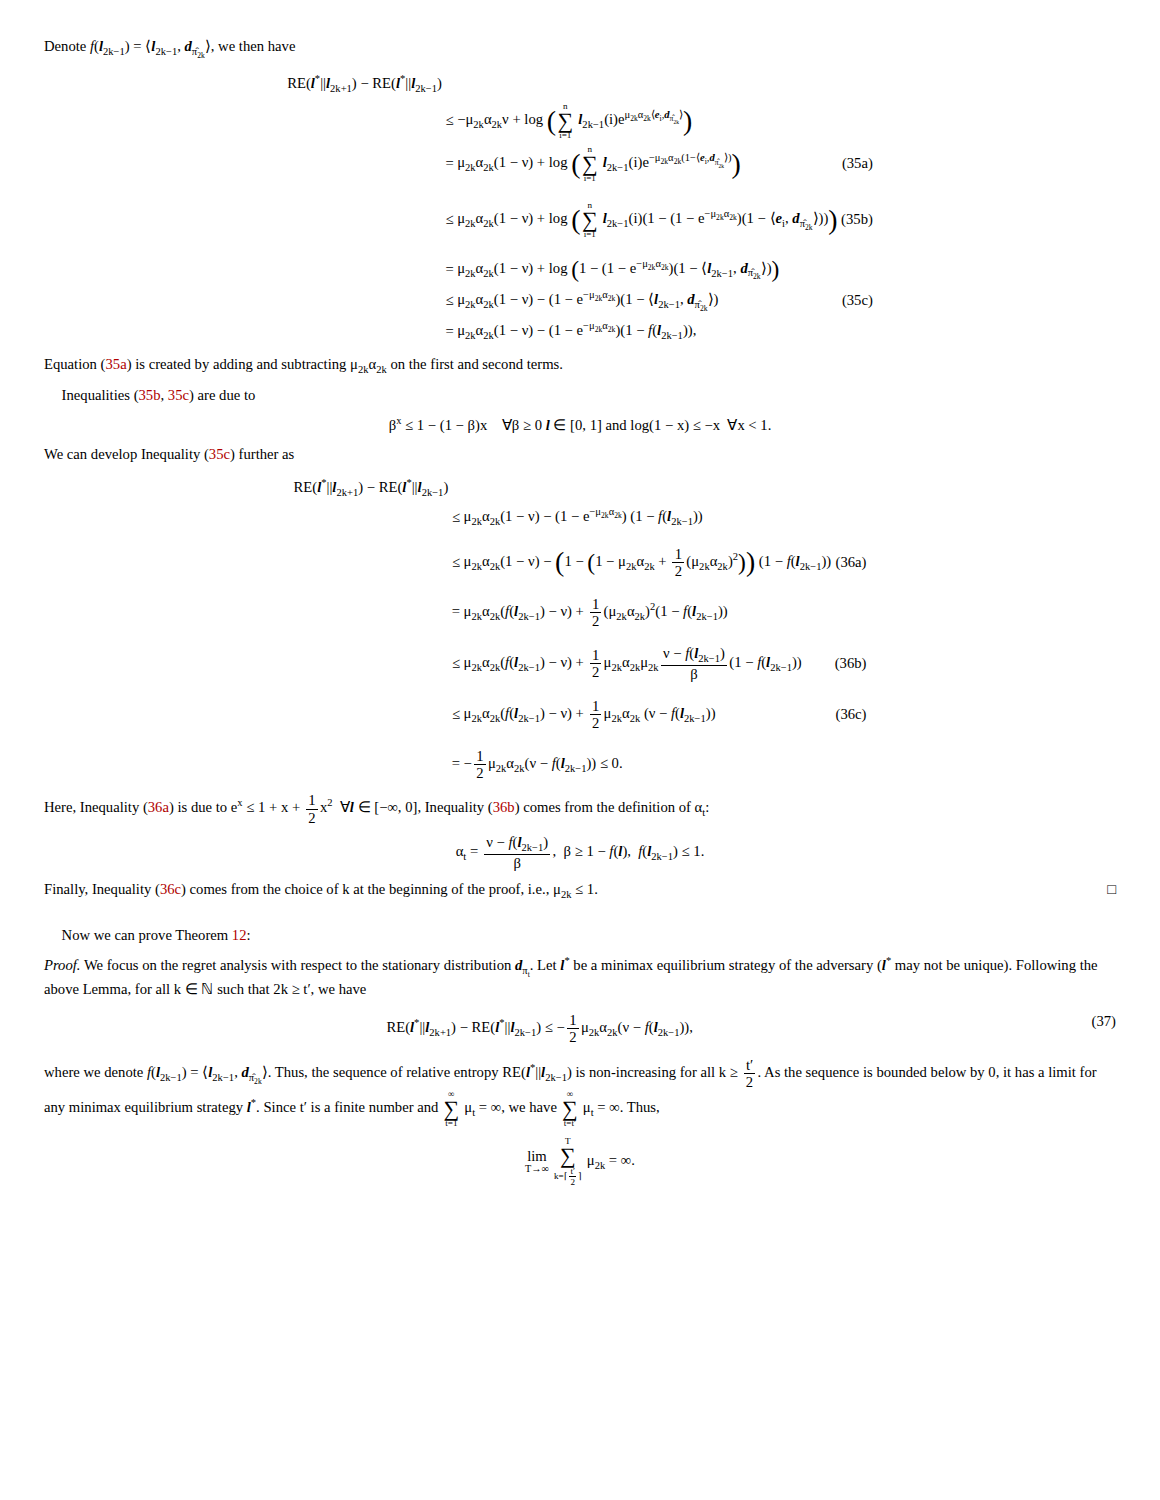Denote f(l2k−1) = ⟨l2k−1, dπ̂2k⟩, we then have
| RE( l * // l 2k+1 ) − RE( l * // l 2k−1 ) | | | |
| | ≤ | −μ 2k α 2k ν + log ( n ∑ i=1 l 2k−1 (i)e μ 2k α 2k ⟨ e i , d π̂ 2k ⟩ ) | |
| | = | μ 2k α 2k (1 − ν) + log ( n ∑ i=1 l 2k−1 (i)e −μ 2k α 2k (1−⟨ e i , d π̂ 2k ⟩) ) | (35a) |
| | ≤ | μ 2k α 2k (1 − ν) + log ( n ∑ i=1 l 2k−1 (i)(1 − (1 − e −μ 2k α 2k )(1 − ⟨ e i , d π̂ 2k ⟩)) ) | (35b) |
| | = | μ 2k α 2k (1 − ν) + log ( 1 − (1 − e −μ 2k α 2k )(1 − ⟨ l 2k−1 , d π̂ 2k ⟩) ) | |
| | ≤ | μ 2k α 2k (1 − ν) − (1 − e −μ 2k α 2k )(1 − ⟨ l 2k−1 , d π̂ 2k ⟩) | (35c) |
| | = | μ 2k α 2k (1 − ν) − (1 − e −μ 2k α 2k )(1 − f ( l 2k−1 )), | |
Equation (35a) is created by adding and subtracting μ2kα2k on the first and second terms.
Inequalities (35b, 35c) are due to
βx ≤ 1 − (1 − β)x ∀β ≥ 0 l ∈ [0, 1] and log(1 − x) ≤ −x ∀x < 1.
We can develop Inequality (35c) further as
| RE( l * // l 2k+1 ) − RE( l * // l 2k−1 ) | | | |
| | ≤ | μ 2k α 2k (1 − ν) − (1 − e −μ 2k α 2k ) (1 − f ( l 2k−1 )) | |
| | ≤ | μ 2k α 2k (1 − ν) − ( 1 − ( 1 − μ 2k α 2k + 1 2 (μ 2k α 2k ) 2 ) ) (1 − f ( l 2k−1 )) | (36a) |
| | = | μ 2k α 2k ( f ( l 2k−1 ) − ν) + 1 2 (μ 2k α 2k ) 2 (1 − f ( l 2k−1 )) | |
| | ≤ | μ 2k α 2k ( f ( l 2k−1 ) − ν) + 1 2 μ 2k α 2k μ 2k ν − f ( l 2k−1 ) β (1 − f ( l 2k−1 )) | (36b) |
| | ≤ | μ 2k α 2k ( f ( l 2k−1 ) − ν) + 1 2 μ 2k α 2k (ν − f ( l 2k−1 )) | (36c) |
| | = | − 1 2 μ 2k α 2k (ν − f ( l 2k−1 )) ≤ 0. | |
Here, Inequality (36a) is due to ex ≤ 1 + x + 12x2 ∀l ∈ [−∞, 0], Inequality (36b) comes from the definition of αt:
αt = ν − f(l2k−1) β, β ≥ 1 − f(l), f(l2k−1) ≤ 1.
Finally, Inequality (36c) comes from the choice of k at the beginning of the proof, i.e., μ2k ≤ 1. □
Now we can prove Theorem 12:
Proof. We focus on the regret analysis with respect to the stationary distribution dπt. Let l* be a minimax equilibrium strategy of the adversary (l* may not be unique). Following the above Lemma, for all k ∈ ℕ such that 2k ≥ t′, we have
RE(l*||l2k+1) − RE(l*||l2k−1) ≤ −12μ2kα2k(ν − f(l2k−1)),
(37)
where we denote f(l2k−1) = ⟨l2k−1, dπ̂2k⟩. Thus, the sequence of relative entropy RE(l*||l2k−1) is non-increasing for all k ≥ t′2. As the sequence is bounded below by 0, it has a limit for any minimax equilibrium strategy l*. Since t′ is a finite number and ∞∑t=1 μt = ∞, we have ∞∑t=t′ μt = ∞. Thus,
lim T→∞ T ∑ k=⌈t′2⌉ μ2k = ∞.